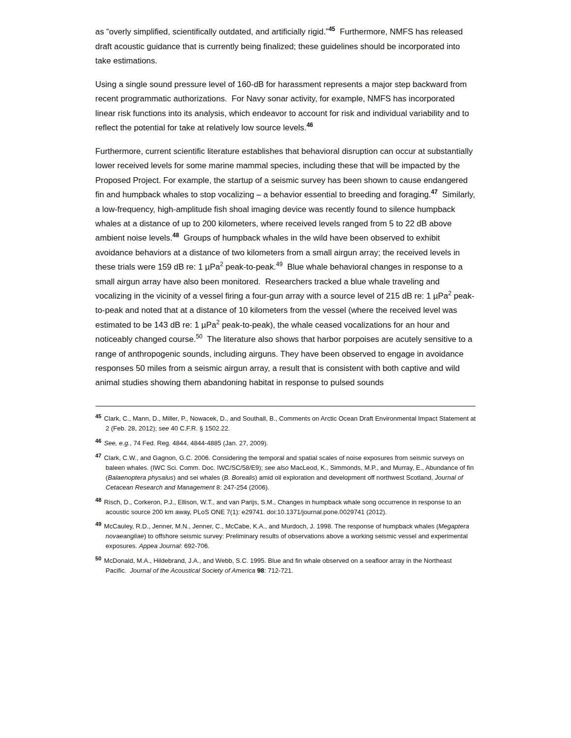as “overly simplified, scientifically outdated, and artificially rigid.”45 Furthermore, NMFS has released draft acoustic guidance that is currently being finalized; these guidelines should be incorporated into take estimations.
Using a single sound pressure level of 160-dB for harassment represents a major step backward from recent programmatic authorizations. For Navy sonar activity, for example, NMFS has incorporated linear risk functions into its analysis, which endeavor to account for risk and individual variability and to reflect the potential for take at relatively low source levels.46
Furthermore, current scientific literature establishes that behavioral disruption can occur at substantially lower received levels for some marine mammal species, including these that will be impacted by the Proposed Project. For example, the startup of a seismic survey has been shown to cause endangered fin and humpback whales to stop vocalizing – a behavior essential to breeding and foraging.47 Similarly, a low-frequency, high-amplitude fish shoal imaging device was recently found to silence humpback whales at a distance of up to 200 kilometers, where received levels ranged from 5 to 22 dB above ambient noise levels.48 Groups of humpback whales in the wild have been observed to exhibit avoidance behaviors at a distance of two kilometers from a small airgun array; the received levels in these trials were 159 dB re: 1 µPa2 peak-to-peak.49 Blue whale behavioral changes in response to a small airgun array have also been monitored. Researchers tracked a blue whale traveling and vocalizing in the vicinity of a vessel firing a four-gun array with a source level of 215 dB re: 1 µPa2 peak-to-peak and noted that at a distance of 10 kilometers from the vessel (where the received level was estimated to be 143 dB re: 1 µPa2 peak-to-peak), the whale ceased vocalizations for an hour and noticeably changed course.50 The literature also shows that harbor porpoises are acutely sensitive to a range of anthropogenic sounds, including airguns. They have been observed to engage in avoidance responses 50 miles from a seismic airgun array, a result that is consistent with both captive and wild animal studies showing them abandoning habitat in response to pulsed sounds
45 Clark, C., Mann, D., Miller, P., Nowacek, D., and Southall, B., Comments on Arctic Ocean Draft Environmental Impact Statement at 2 (Feb. 28, 2012); see 40 C.F.R. § 1502.22.
46 See, e.g., 74 Fed. Reg. 4844, 4844-4885 (Jan. 27, 2009).
47 Clark, C.W., and Gagnon, G.C. 2006. Considering the temporal and spatial scales of noise exposures from seismic surveys on baleen whales. (IWC Sci. Comm. Doc. IWC/SC/58/E9); see also MacLeod, K., Simmonds, M.P., and Murray, E., Abundance of fin (Balaenoptera physalus) and sei whales (B. Borealis) amid oil exploration and development off northwest Scotland, Journal of Cetacean Research and Management 8: 247-254 (2006).
48 Risch, D., Corkeron, P.J., Ellison, W.T., and van Parijs, S.M., Changes in humpback whale song occurrence in response to an acoustic source 200 km away, PLoS ONE 7(1): e29741. doi:10.1371/journal.pone.0029741 (2012).
49 McCauley, R.D., Jenner, M.N., Jenner, C., McCabe, K.A., and Murdoch, J. 1998. The response of humpback whales (Megaptera novaeangliae) to offshore seismic survey: Preliminary results of observations above a working seismic vessel and experimental exposures. Appea Journal: 692-706.
50 McDonald, M.A., Hildebrand, J.A., and Webb, S.C. 1995. Blue and fin whale observed on a seafloor array in the Northeast Pacific. Journal of the Acoustical Society of America 98: 712-721.